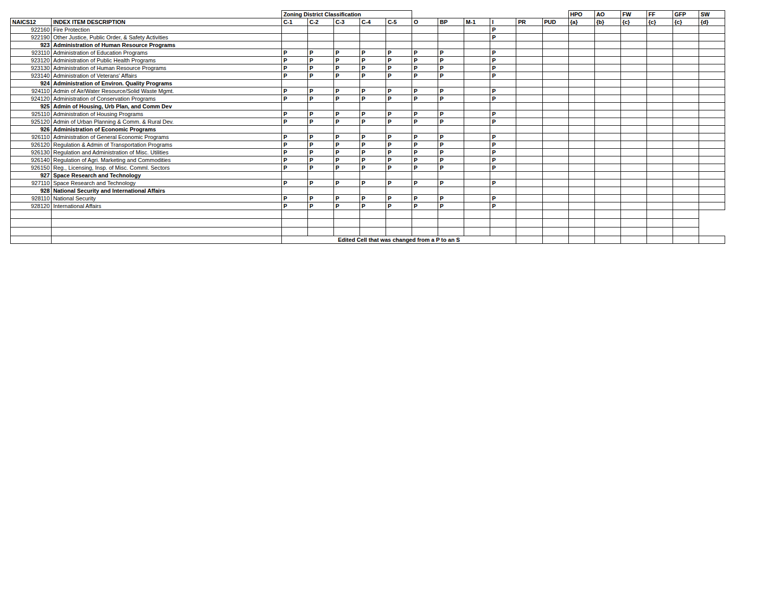| | | Zoning District Classification | | | | | | | HPO | AO | FW | FF | GFP | SW |
| --- | --- | --- | --- | --- | --- | --- | --- | --- | --- | --- | --- | --- | --- | --- |
| NAICS12 | INDEX ITEM DESCRIPTION | C-1 | C-2 | C-3 | C-4 | C-5 | O | BP | M-1 | I | PR | PUD | {a} | {b} | {c} | {c} | {c} | {d} |
| 922160 | Fire Protection | | | | | | | | | P | | | | | | | | |
| 922190 | Other Justice, Public Order, & Safety Activities | | | | | | | | | P | | | | | | | | |
| 923 | Administration of Human Resource Programs | | | | | | | | | | | | | | | | | |
| 923110 | Administration of Education Programs | P | P | P | P | P | P | P | | P | | | | | | | | |
| 923120 | Administration of Public Health Programs | P | P | P | P | P | P | P | | P | | | | | | | | |
| 923130 | Administration of Human Resource Programs | P | P | P | P | P | P | P | | P | | | | | | | | |
| 923140 | Administration of Veterans' Affairs | P | P | P | P | P | P | P | | P | | | | | | | | |
| 924 | Administration of Environ. Quality Programs | | | | | | | | | | | | | | | | | |
| 924110 | Admin of Air/Water Resource/Solid Waste Mgmt. | P | P | P | P | P | P | P | | P | | | | | | | | |
| 924120 | Administration of Conservation Programs | P | P | P | P | P | P | P | | P | | | | | | | | |
| 925 | Admin of Housing, Urb Plan, and Comm Dev | | | | | | | | | | | | | | | | | |
| 925110 | Administration of Housing Programs | P | P | P | P | P | P | P | | P | | | | | | | | |
| 925120 | Admin of Urban Planning & Comm. & Rural Dev. | P | P | P | P | P | P | P | | P | | | | | | | | |
| 926 | Administration of Economic Programs | | | | | | | | | | | | | | | | | |
| 926110 | Administration of General Economic Programs | P | P | P | P | P | P | P | | P | | | | | | | | |
| 926120 | Regulation & Admin of Transportation Programs | P | P | P | P | P | P | P | | P | | | | | | | | |
| 926130 | Regulation and Administration of Misc. Utilities | P | P | P | P | P | P | P | | P | | | | | | | | |
| 926140 | Regulation of Agri. Marketing and Commodities | P | P | P | P | P | P | P | | P | | | | | | | | |
| 926150 | Reg., Licensing, Insp. of Misc. Comml. Sectors | P | P | P | P | P | P | P | | P | | | | | | | | |
| 927 | Space Research and Technology | | | | | | | | | | | | | | | | | |
| 927110 | Space Research and Technology | P | P | P | P | P | P | P | | P | | | | | | | | |
| 928 | National Security and International Affairs | | | | | | | | | | | | | | | | | |
| 928110 | National Security | P | P | P | P | P | P | P | | P | | | | | | | | |
| 928120 | International Affairs | P | P | P | P | P | P | P | | P | | | | | | | | |
| | | Edited Cell that was changed from a P to an S | | | | | | | | |